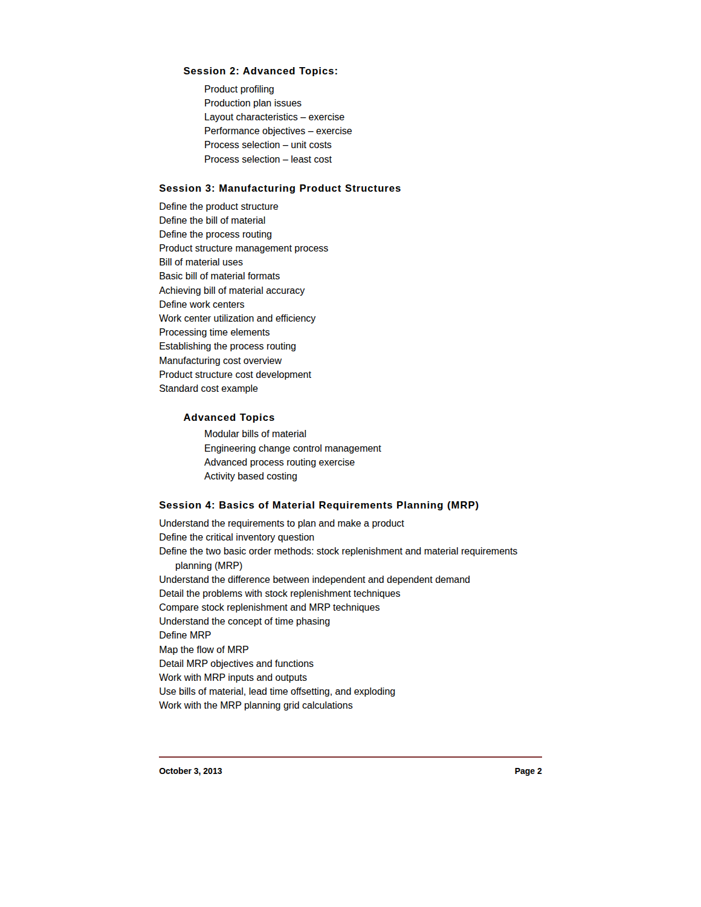Session 2: Advanced Topics:
Product profiling
Production plan issues
Layout characteristics – exercise
Performance objectives – exercise
Process selection – unit costs
Process selection – least cost
Session 3: Manufacturing Product Structures
Define the product structure
Define the bill of material
Define the process routing
Product structure management process
Bill of material uses
Basic bill of material formats
Achieving bill of material accuracy
Define work centers
Work center utilization and efficiency
Processing time elements
Establishing the process routing
Manufacturing cost overview
Product structure cost development
Standard cost example
Advanced Topics
Modular bills of material
Engineering change control management
Advanced process routing exercise
Activity based costing
Session 4: Basics of Material Requirements Planning (MRP)
Understand the requirements to plan and make a product
Define the critical inventory question
Define the two basic order methods: stock replenishment and material requirements planning (MRP)
Understand the difference between independent and dependent demand
Detail the problems with stock replenishment techniques
Compare stock replenishment and MRP techniques
Understand the concept of time phasing
Define MRP
Map the flow of MRP
Detail MRP objectives and functions
Work with MRP inputs and outputs
Use bills of material, lead time offsetting, and exploding
Work with the MRP planning grid calculations
October 3, 2013 Page 2